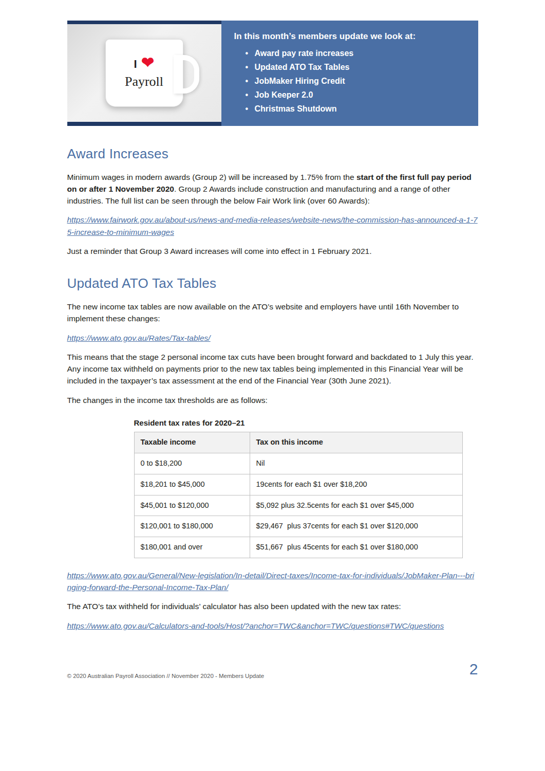I ❤
Payroll
In this month’s members update we look at:
Award pay rate increases
Updated ATO Tax Tables
JobMaker Hiring Credit
Job Keeper 2.0
Christmas Shutdown
Award Increases
Minimum wages in modern awards (Group 2) will be increased by 1.75% from the start of the first full pay period on or after 1 November 2020. Group 2 Awards include construction and manufacturing and a range of other industries. The full list can be seen through the below Fair Work link (over 60 Awards):
https://www.fairwork.gov.au/about-us/news-and-media-releases/website-news/the-commission-has-announced-a-1-75-increase-to-minimum-wages
Just a reminder that Group 3 Award increases will come into effect in 1 February 2021.
Updated ATO Tax Tables
The new income tax tables are now available on the ATO’s website and employers have until 16th November to implement these changes:
https://www.ato.gov.au/Rates/Tax-tables/
This means that the stage 2 personal income tax cuts have been brought forward and backdated to 1 July this year. Any income tax withheld on payments prior to the new tax tables being implemented in this Financial Year will be included in the taxpayer’s tax assessment at the end of the Financial Year (30th June 2021).
The changes in the income tax thresholds are as follows:
Resident tax rates for 2020–21
| Taxable income | Tax on this income |
| --- | --- |
| 0 to $18,200 | Nil |
| $18,201 to $45,000 | 19cents for each $1 over $18,200 |
| $45,001 to $120,000 | $5,092 plus 32.5cents for each $1 over $45,000 |
| $120,001 to $180,000 | $29,467 plus 37cents for each $1 over $120,000 |
| $180,001 and over | $51,667 plus 45cents for each $1 over $180,000 |
https://www.ato.gov.au/General/New-legislation/In-detail/Direct-taxes/Income-tax-for-individuals/JobMaker-Plan---bringing-forward-the-Personal-Income-Tax-Plan/
The ATO’s tax withheld for individuals’ calculator has also been updated with the new tax rates:
https://www.ato.gov.au/Calculators-and-tools/Host/?anchor=TWC&anchor=TWC/questions#TWC/questions
© 2020 Australian Payroll Association // November 2020 - Members Update
2